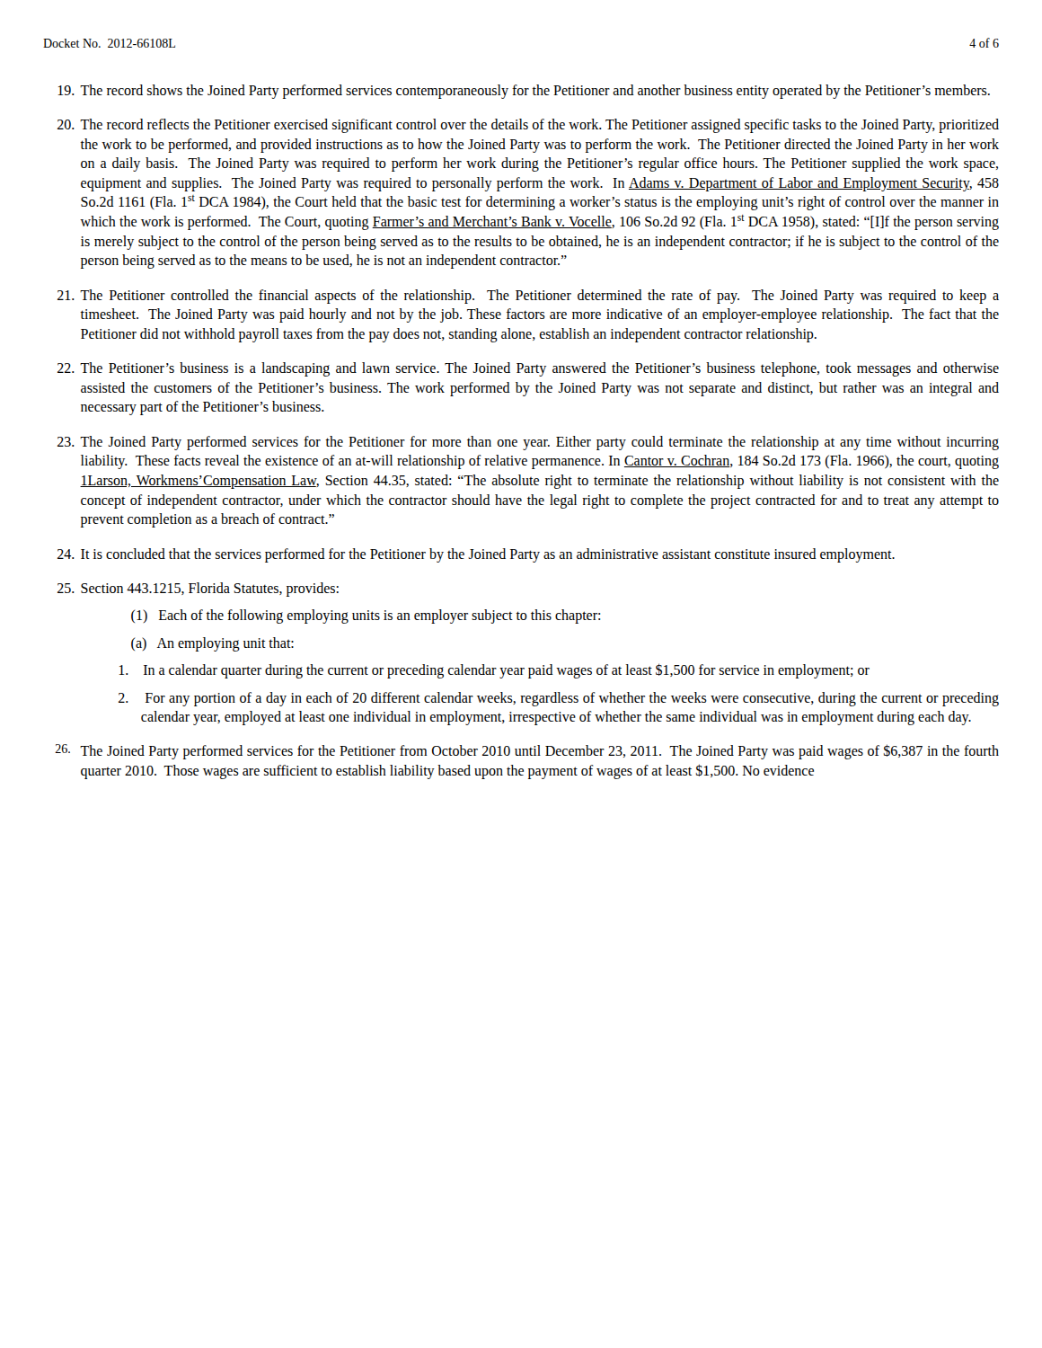Docket No. 2012-66108L 4 of 6
19. The record shows the Joined Party performed services contemporaneously for the Petitioner and another business entity operated by the Petitioner’s members.
20. The record reflects the Petitioner exercised significant control over the details of the work. The Petitioner assigned specific tasks to the Joined Party, prioritized the work to be performed, and provided instructions as to how the Joined Party was to perform the work. The Petitioner directed the Joined Party in her work on a daily basis. The Joined Party was required to perform her work during the Petitioner’s regular office hours. The Petitioner supplied the work space, equipment and supplies. The Joined Party was required to personally perform the work. In Adams v. Department of Labor and Employment Security, 458 So.2d 1161 (Fla. 1st DCA 1984), the Court held that the basic test for determining a worker’s status is the employing unit’s right of control over the manner in which the work is performed. The Court, quoting Farmer’s and Merchant’s Bank v. Vocelle, 106 So.2d 92 (Fla. 1st DCA 1958), stated: “[I]f the person serving is merely subject to the control of the person being served as to the results to be obtained, he is an independent contractor; if he is subject to the control of the person being served as to the means to be used, he is not an independent contractor.”
21. The Petitioner controlled the financial aspects of the relationship. The Petitioner determined the rate of pay. The Joined Party was required to keep a timesheet. The Joined Party was paid hourly and not by the job. These factors are more indicative of an employer-employee relationship. The fact that the Petitioner did not withhold payroll taxes from the pay does not, standing alone, establish an independent contractor relationship.
22. The Petitioner’s business is a landscaping and lawn service. The Joined Party answered the Petitioner’s business telephone, took messages and otherwise assisted the customers of the Petitioner’s business. The work performed by the Joined Party was not separate and distinct, but rather was an integral and necessary part of the Petitioner’s business.
23. The Joined Party performed services for the Petitioner for more than one year. Either party could terminate the relationship at any time without incurring liability. These facts reveal the existence of an at-will relationship of relative permanence. In Cantor v. Cochran, 184 So.2d 173 (Fla. 1966), the court, quoting 1Larson, Workmens’Compensation Law, Section 44.35, stated: “The absolute right to terminate the relationship without liability is not consistent with the concept of independent contractor, under which the contractor should have the legal right to complete the project contracted for and to treat any attempt to prevent completion as a breach of contract.”
24. It is concluded that the services performed for the Petitioner by the Joined Party as an administrative assistant constitute insured employment.
25. Section 443.1215, Florida Statutes, provides:
(1) Each of the following employing units is an employer subject to this chapter:
(a) An employing unit that:
1. In a calendar quarter during the current or preceding calendar year paid wages of at least $1,500 for service in employment; or
2. For any portion of a day in each of 20 different calendar weeks, regardless of whether the weeks were consecutive, during the current or preceding calendar year, employed at least one individual in employment, irrespective of whether the same individual was in employment during each day.
26. The Joined Party performed services for the Petitioner from October 2010 until December 23, 2011. The Joined Party was paid wages of $6,387 in the fourth quarter 2010. Those wages are sufficient to establish liability based upon the payment of wages of at least $1,500. No evidence